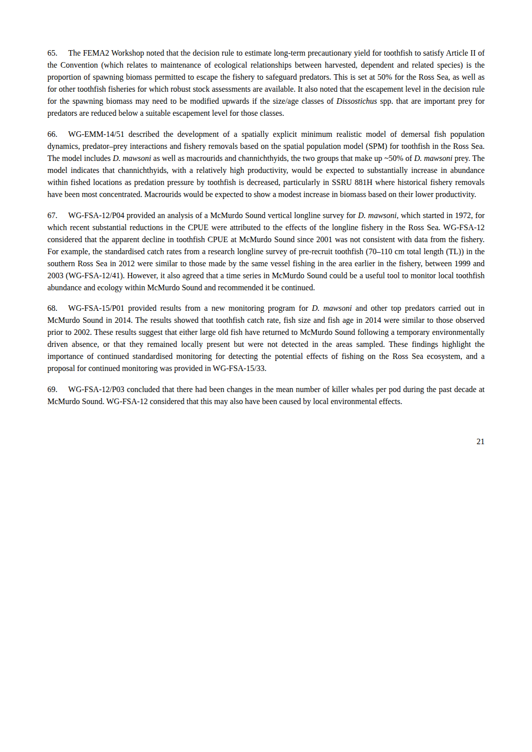65. The FEMA2 Workshop noted that the decision rule to estimate long-term precautionary yield for toothfish to satisfy Article II of the Convention (which relates to maintenance of ecological relationships between harvested, dependent and related species) is the proportion of spawning biomass permitted to escape the fishery to safeguard predators. This is set at 50% for the Ross Sea, as well as for other toothfish fisheries for which robust stock assessments are available. It also noted that the escapement level in the decision rule for the spawning biomass may need to be modified upwards if the size/age classes of Dissostichus spp. that are important prey for predators are reduced below a suitable escapement level for those classes.
66. WG-EMM-14/51 described the development of a spatially explicit minimum realistic model of demersal fish population dynamics, predator–prey interactions and fishery removals based on the spatial population model (SPM) for toothfish in the Ross Sea. The model includes D. mawsoni as well as macrourids and channichthyids, the two groups that make up ~50% of D. mawsoni prey. The model indicates that channichthyids, with a relatively high productivity, would be expected to substantially increase in abundance within fished locations as predation pressure by toothfish is decreased, particularly in SSRU 881H where historical fishery removals have been most concentrated. Macrourids would be expected to show a modest increase in biomass based on their lower productivity.
67. WG-FSA-12/P04 provided an analysis of a McMurdo Sound vertical longline survey for D. mawsoni, which started in 1972, for which recent substantial reductions in the CPUE were attributed to the effects of the longline fishery in the Ross Sea. WG-FSA-12 considered that the apparent decline in toothfish CPUE at McMurdo Sound since 2001 was not consistent with data from the fishery. For example, the standardised catch rates from a research longline survey of pre-recruit toothfish (70–110 cm total length (TL)) in the southern Ross Sea in 2012 were similar to those made by the same vessel fishing in the area earlier in the fishery, between 1999 and 2003 (WG-FSA-12/41). However, it also agreed that a time series in McMurdo Sound could be a useful tool to monitor local toothfish abundance and ecology within McMurdo Sound and recommended it be continued.
68. WG-FSA-15/P01 provided results from a new monitoring program for D. mawsoni and other top predators carried out in McMurdo Sound in 2014. The results showed that toothfish catch rate, fish size and fish age in 2014 were similar to those observed prior to 2002. These results suggest that either large old fish have returned to McMurdo Sound following a temporary environmentally driven absence, or that they remained locally present but were not detected in the areas sampled. These findings highlight the importance of continued standardised monitoring for detecting the potential effects of fishing on the Ross Sea ecosystem, and a proposal for continued monitoring was provided in WG-FSA-15/33.
69. WG-FSA-12/P03 concluded that there had been changes in the mean number of killer whales per pod during the past decade at McMurdo Sound. WG-FSA-12 considered that this may also have been caused by local environmental effects.
21